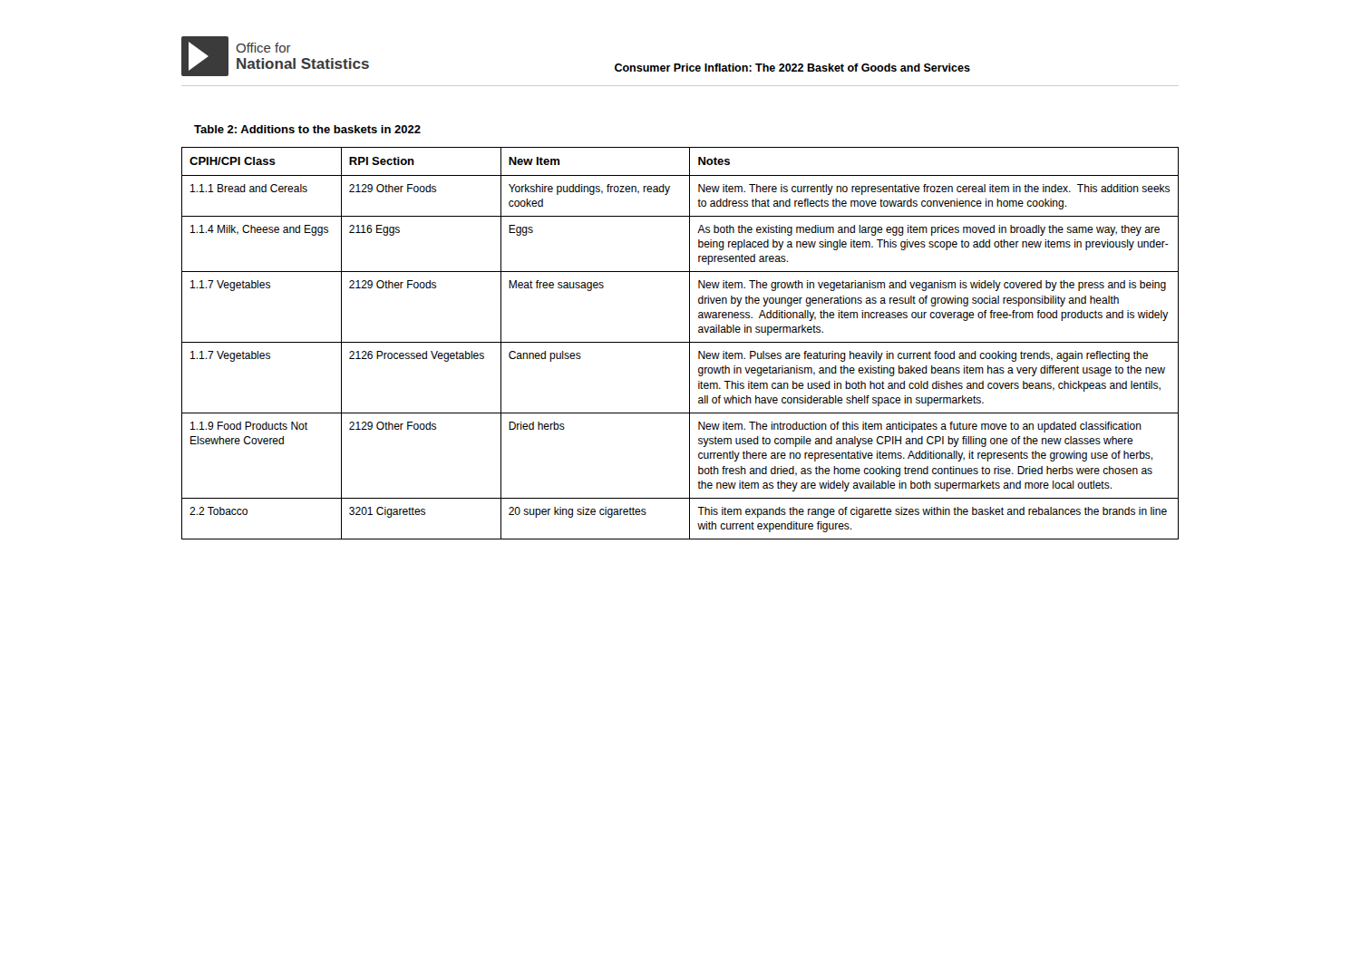Office for National Statistics
Consumer Price Inflation: The 2022 Basket of Goods and Services
Table 2: Additions to the baskets in 2022
| CPIH/CPI Class | RPI Section | New Item | Notes |
| --- | --- | --- | --- |
| 1.1.1 Bread and Cereals | 2129 Other Foods | Yorkshire puddings, frozen, ready cooked | New item. There is currently no representative frozen cereal item in the index. This addition seeks to address that and reflects the move towards convenience in home cooking. |
| 1.1.4 Milk, Cheese and Eggs | 2116 Eggs | Eggs | As both the existing medium and large egg item prices moved in broadly the same way, they are being replaced by a new single item. This gives scope to add other new items in previously under-represented areas. |
| 1.1.7 Vegetables | 2129 Other Foods | Meat free sausages | New item. The growth in vegetarianism and veganism is widely covered by the press and is being driven by the younger generations as a result of growing social responsibility and health awareness. Additionally, the item increases our coverage of free-from food products and is widely available in supermarkets. |
| 1.1.7 Vegetables | 2126 Processed Vegetables | Canned pulses | New item. Pulses are featuring heavily in current food and cooking trends, again reflecting the growth in vegetarianism, and the existing baked beans item has a very different usage to the new item. This item can be used in both hot and cold dishes and covers beans, chickpeas and lentils, all of which have considerable shelf space in supermarkets. |
| 1.1.9 Food Products Not Elsewhere Covered | 2129 Other Foods | Dried herbs | New item. The introduction of this item anticipates a future move to an updated classification system used to compile and analyse CPIH and CPI by filling one of the new classes where currently there are no representative items. Additionally, it represents the growing use of herbs, both fresh and dried, as the home cooking trend continues to rise. Dried herbs were chosen as the new item as they are widely available in both supermarkets and more local outlets. |
| 2.2 Tobacco | 3201 Cigarettes | 20 super king size cigarettes | This item expands the range of cigarette sizes within the basket and rebalances the brands in line with current expenditure figures. |